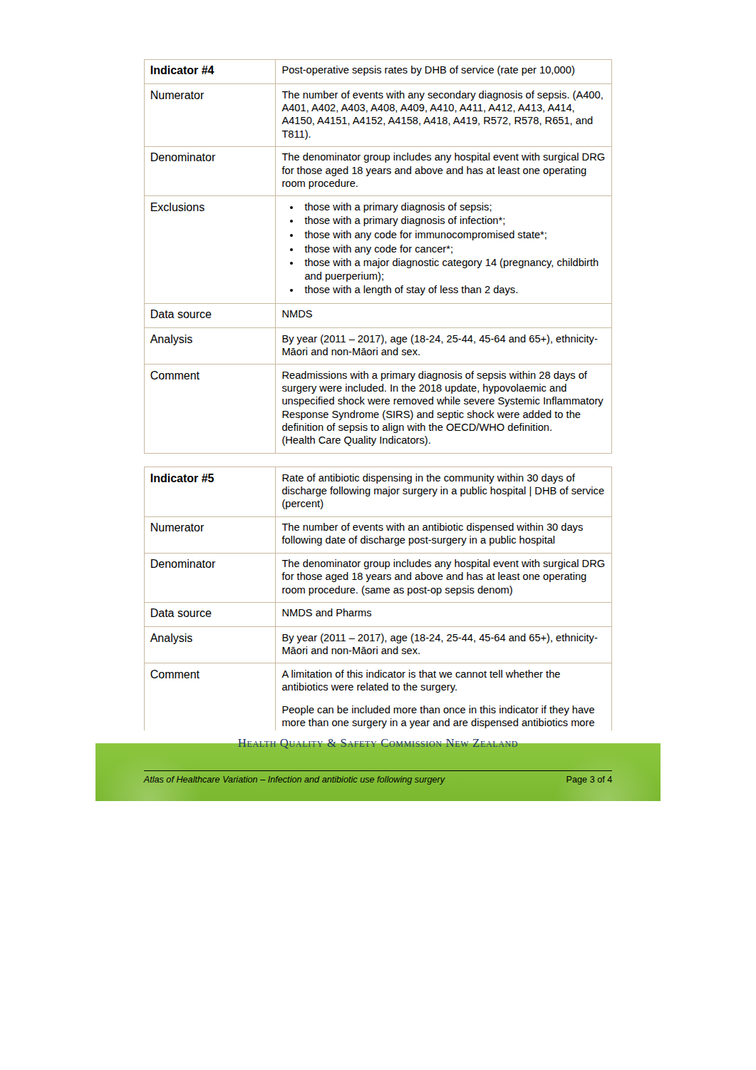| Indicator #4 | Post-operative sepsis rates by DHB of service (rate per 10,000) |
| Numerator | The number of events with any secondary diagnosis of sepsis. (A400, A401, A402, A403, A408, A409, A410, A411, A412, A413, A414, A4150, A4151, A4152, A4158, A418, A419, R572, R578, R651, and T811). |
| Denominator | The denominator group includes any hospital event with surgical DRG for those aged 18 years and above and has at least one operating room procedure. |
| Exclusions | those with a primary diagnosis of sepsis; those with a primary diagnosis of infection*; those with any code for immunocompromised state*; those with any code for cancer*; those with a major diagnostic category 14 (pregnancy, childbirth and puerperium); those with a length of stay of less than 2 days. |
| Data source | NMDS |
| Analysis | By year (2011 – 2017), age (18-24, 25-44, 45-64 and 65+), ethnicity-Māori and non-Māori and sex. |
| Comment | Readmissions with a primary diagnosis of sepsis within 28 days of surgery were included. In the 2018 update, hypovolaemic and unspecified shock were removed while severe Systemic Inflammatory Response Syndrome (SIRS) and septic shock were added to the definition of sepsis to align with the OECD/WHO definition. (Health Care Quality Indicators). |
| Indicator #5 | Rate of antibiotic dispensing in the community within 30 days of discharge following major surgery in a public hospital / DHB of service (percent) |
| Numerator | The number of events with an antibiotic dispensed within 30 days following date of discharge post-surgery in a public hospital |
| Denominator | The denominator group includes any hospital event with surgical DRG for those aged 18 years and above and has at least one operating room procedure. (same as post-op sepsis denom) |
| Data source | NMDS and Pharms |
| Analysis | By year (2011 – 2017), age (18-24, 25-44, 45-64 and 65+), ethnicity-Māori and non-Māori and sex. |
| Comment | A limitation of this indicator is that we cannot tell whether the antibiotics were related to the surgery. People can be included more than once in this indicator if they have more than one surgery in a year and are dispensed antibiotics more than once. |
Health Quality & Safety Commission New Zealand
Atlas of Healthcare Variation – Infection and antibiotic use following surgery Page 3 of 4